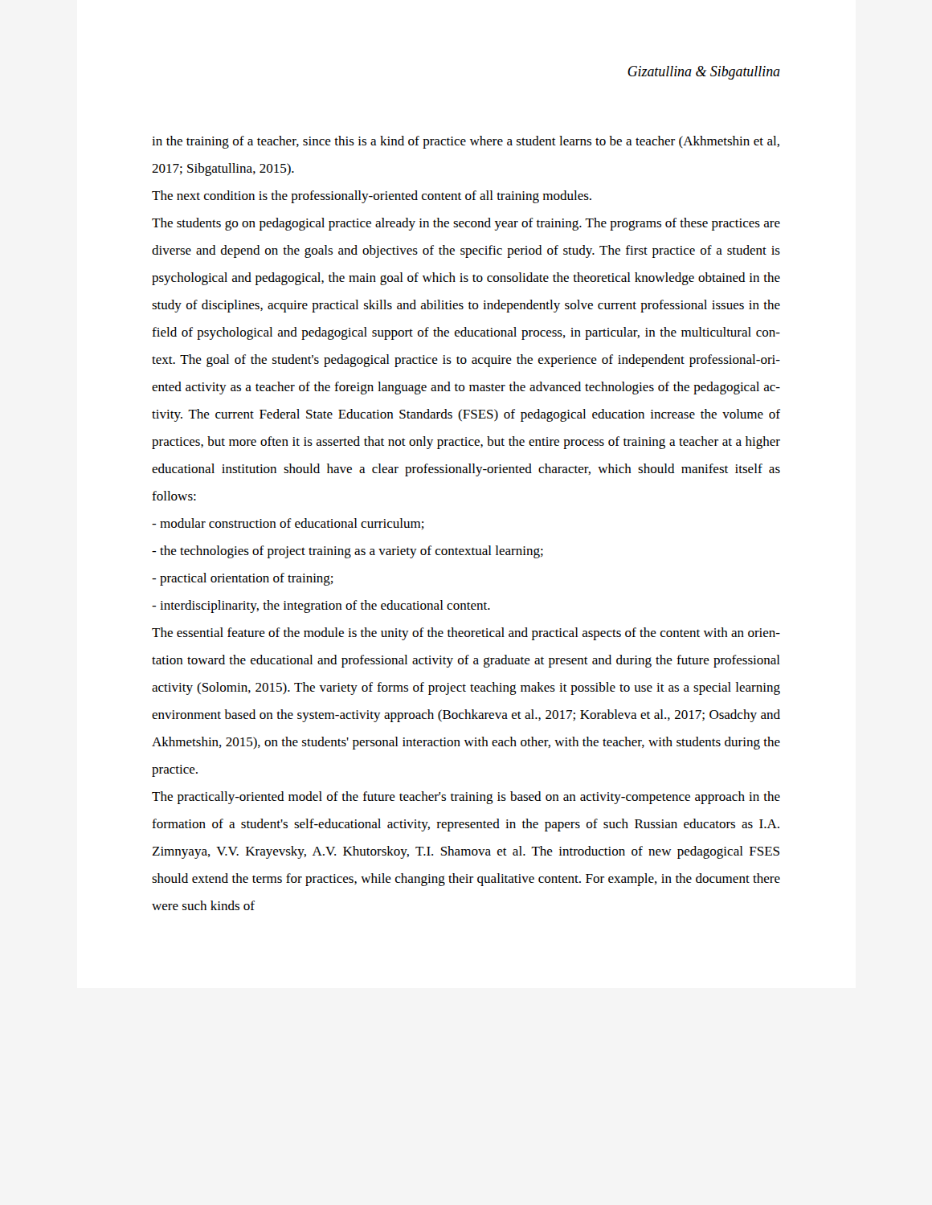Gizatullina & Sibgatullina
in the training of a teacher, since this is a kind of practice where a student learns to be a teacher (Akhmetshin et al, 2017; Sibgatullina, 2015).
The next condition is the professionally-oriented content of all training modules.
The students go on pedagogical practice already in the second year of training. The programs of these practices are diverse and depend on the goals and objectives of the specific period of study. The first practice of a student is psychological and pedagogical, the main goal of which is to consolidate the theoretical knowledge obtained in the study of disciplines, acquire practical skills and abilities to independently solve current professional issues in the field of psychological and pedagogical support of the educational process, in particular, in the multicultural context. The goal of the student's pedagogical practice is to acquire the experience of independent professional-oriented activity as a teacher of the foreign language and to master the advanced technologies of the pedagogical activity. The current Federal State Education Standards (FSES) of pedagogical education increase the volume of practices, but more often it is asserted that not only practice, but the entire process of training a teacher at a higher educational institution should have a clear professionally-oriented character, which should manifest itself as follows:
- modular construction of educational curriculum;
- the technologies of project training as a variety of contextual learning;
- practical orientation of training;
- interdisciplinarity, the integration of the educational content.
The essential feature of the module is the unity of the theoretical and practical aspects of the content with an orientation toward the educational and professional activity of a graduate at present and during the future professional activity (Solomin, 2015). The variety of forms of project teaching makes it possible to use it as a special learning environment based on the system-activity approach (Bochkareva et al., 2017; Korableva et al., 2017; Osadchy and Akhmetshin, 2015), on the students' personal interaction with each other, with the teacher, with students during the practice.
The practically-oriented model of the future teacher's training is based on an activity-competence approach in the formation of a student's self-educational activity, represented in the papers of such Russian educators as I.A. Zimnyaya, V.V. Krayevsky, A.V. Khutorskoy, T.I. Shamova et al. The introduction of new pedagogical FSES should extend the terms for practices, while changing their qualitative content. For example, in the document there were such kinds of